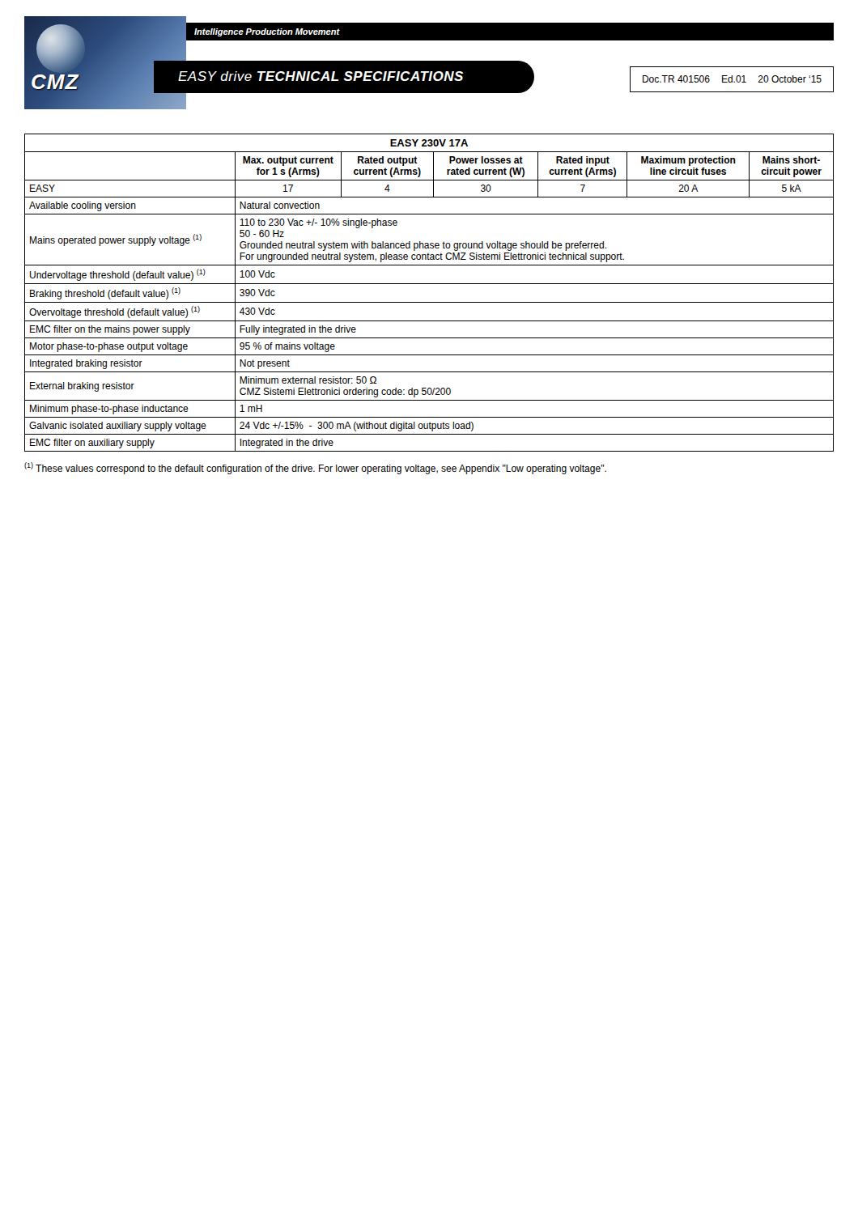CMZ
Intelligence Production Movement
EASY drive TECHNICAL SPECIFICATIONS
Doc.TR 401506 Ed.0120 October ‘15
| EASY 230V 17A |
| --- |
| | Max. output current for 1 s (Arms) | Rated output current (Arms) | Power losses at rated current (W) | Rated input current (Arms) | Maximum protection line circuit fuses | Mains short-circuit power |
| EASY | 17 | 4 | 30 | 7 | 20 A | 5 kA |
| Available cooling version | Natural convection |
| Mains operated power supply voltage (1) | 110 to 230 Vac +/- 10% single-phase 50 - 60 Hz Grounded neutral system with balanced phase to ground voltage should be preferred. For ungrounded neutral system, please contact CMZ Sistemi Elettronici technical support. |
| Undervoltage threshold (default value) (1) | 100 Vdc |
| Braking threshold (default value) (1) | 390 Vdc |
| Overvoltage threshold (default value) (1) | 430 Vdc |
| EMC filter on the mains power supply | Fully integrated in the drive |
| Motor phase-to-phase output voltage | 95 % of mains voltage |
| Integrated braking resistor | Not present |
| External braking resistor | Minimum external resistor: 50 Ω CMZ Sistemi Elettronici ordering code: dp 50/200 |
| Minimum phase-to-phase inductance | 1 mH |
| Galvanic isolated auxiliary supply voltage | 24 Vdc +/-15% - 300 mA (without digital outputs load) |
| EMC filter on auxiliary supply | Integrated in the drive |
(1) These values correspond to the default configuration of the drive. For lower operating voltage, see Appendix "Low operating voltage".